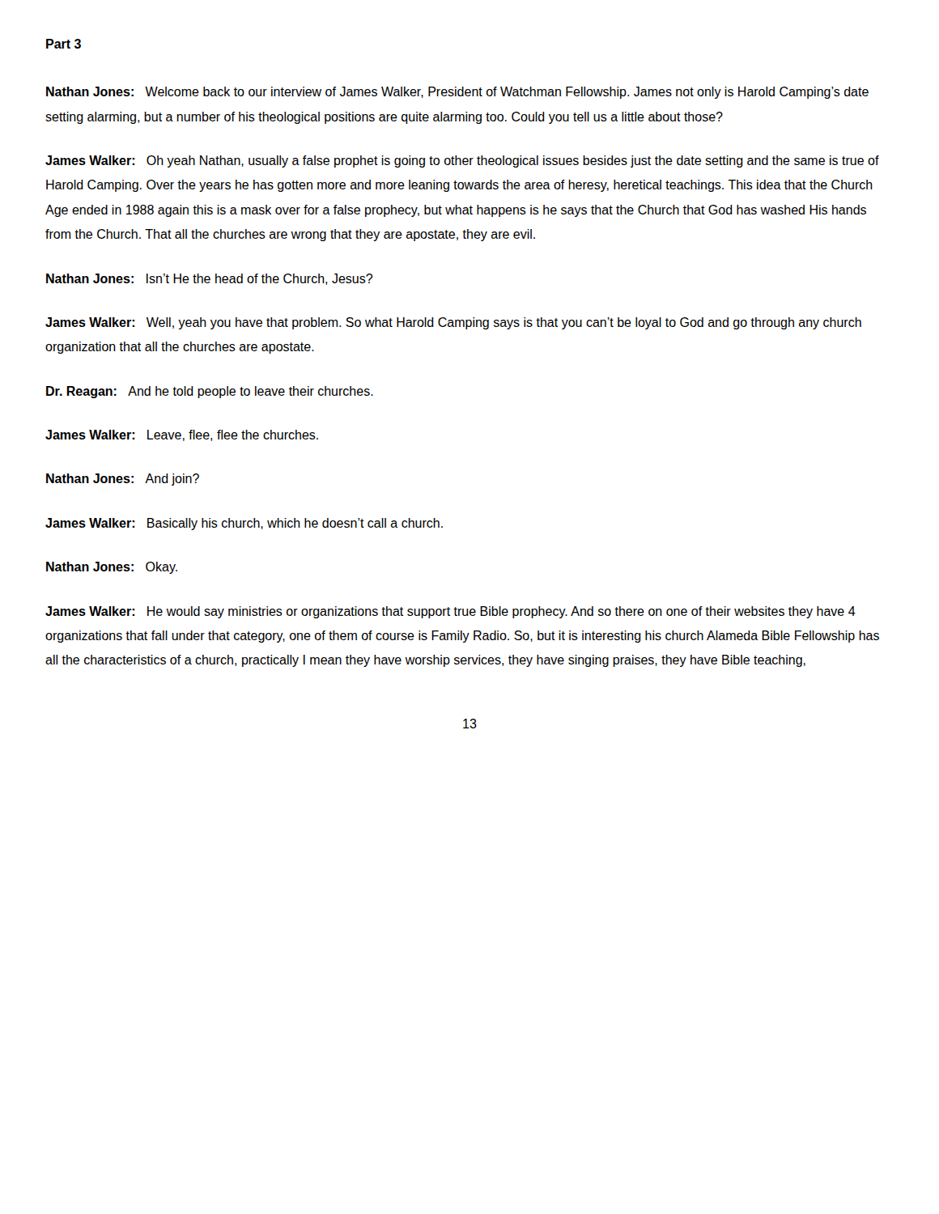Part 3
Nathan Jones: Welcome back to our interview of James Walker, President of Watchman Fellowship. James not only is Harold Camping’s date setting alarming, but a number of his theological positions are quite alarming too. Could you tell us a little about those?
James Walker: Oh yeah Nathan, usually a false prophet is going to other theological issues besides just the date setting and the same is true of Harold Camping. Over the years he has gotten more and more leaning towards the area of heresy, heretical teachings. This idea that the Church Age ended in 1988 again this is a mask over for a false prophecy, but what happens is he says that the Church that God has washed His hands from the Church. That all the churches are wrong that they are apostate, they are evil.
Nathan Jones: Isn’t He the head of the Church, Jesus?
James Walker: Well, yeah you have that problem. So what Harold Camping says is that you can’t be loyal to God and go through any church organization that all the churches are apostate.
Dr. Reagan: And he told people to leave their churches.
James Walker: Leave, flee, flee the churches.
Nathan Jones: And join?
James Walker: Basically his church, which he doesn’t call a church.
Nathan Jones: Okay.
James Walker: He would say ministries or organizations that support true Bible prophecy. And so there on one of their websites they have 4 organizations that fall under that category, one of them of course is Family Radio. So, but it is interesting his church Alameda Bible Fellowship has all the characteristics of a church, practically I mean they have worship services, they have singing praises, they have Bible teaching,
13